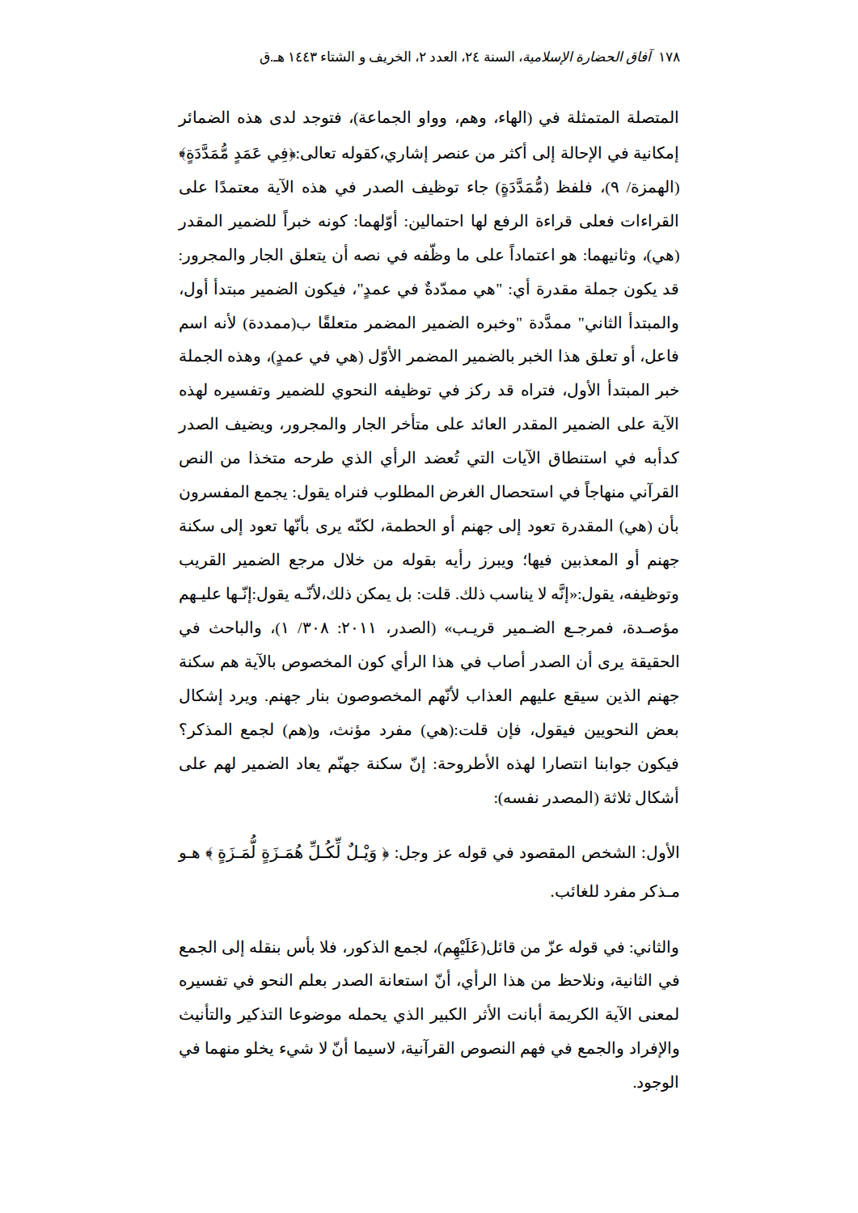١٧٨ آفاق الحضارة الإسلامية، السنة ٢٤، العدد ٢، الخريف و الشتاء ١٤٤٣ هـ.ق
المتصلة المتمثلة في (الهاء، وهم، وواو الجماعة)، فتوجد لدى هذه الضمائر إمكانية في الإحالة إلى أكثر من عنصر إشاري،كقوله تعالى:﴿فِي عَمَدٍ مُّمَدَّدَةٍ﴾(الهمزة/ ٩)، فلفظ (مُّمَدَّدَةٍ) جاء توظيف الصدر في هذه الآية معتمدًا على القراءات فعلى قراءة الرفع لها احتمالين: أوّلهما: كونه خبراً للضمير المقدر (هي)، وثانيهما: هو اعتماداً على ما وظّفه في نصه أن يتعلق الجار والمجرور: قد يكون جملة مقدرة أي: "هي ممدّدةٌ في عمدٍ"، فيكون الضمير مبتدأ أول، والمبتدأ الثاني" ممدَّدة "وخبره الضمير المضمر متعلقًا ب(ممددة) لأنه اسم فاعل، أو تعلق هذا الخبر بالضمير المضمر الأوّل (هي في عمدٍ)، وهذه الجملة خبر المبتدأ الأول، فتراه قد ركز في توظيفه النحوي للضمير وتفسيره لهذه الآية على الضمير المقدر العائد على متأخر الجار والمجرور، ويضيف الصدر كدأبه في استنطاق الآيات التي تُعضد الرأي الذي طرحه متخذا من النص القرآني منهاجاً في استحصال الغرض المطلوب فنراه يقول: يجمع المفسرون بأن (هي) المقدرة تعود إلى جهنم أو الحطمة، لكنّه يرى بأنّها تعود إلى سكنة جهنم أو المعذبين فيها؛ ويبرز رأيه بقوله من خلال مرجع الضمير القريب وتوظيفه، يقول:«إنَّه لا يناسب ذلك. قلت: بل يمكن ذلك،لأنّـه يقول:إنّـها عليـهم مؤصـدة، فمرجـع الضـمير قريـب» (الصدر، ٢٠١١: ٣٠٨/ ١)، والباحث في الحقيقة يرى أن الصدر أصاب في هذا الرأي كون المخصوص بالآية هم سكنة جهنم الذين سيقع عليهم العذاب لأنّهم المخصوصون بنار جهنم. ويرد إشكال بعض النحويين فيقول، فإن قلت:(هي) مفرد مؤنث، و(هم) لجمع المذكر؟ فيكون جوابنا انتصارا لهذه الأطروحة: إنّ سكنة جهنّم يعاد الضمير لهم على أشكال ثلاثة (المصدر نفسه):
الأول: الشخص المقصود في قوله عز وجل: ﴿ وَيْـلٌ لِّكُـلِّ هُمَـزَةٍ لُّمَـزَةٍ ﴾ هـو مـذكر مفرد للغائب.
والثاني: في قوله عزّ من قائل(عَلَيْهِم)، لجمع الذكور، فلا بأس بنقله إلى الجمع في الثانية، ونلاحظ من هذا الرأي، أنّ استعانة الصدر بعلم النحو في تفسيره لمعنى الآية الكريمة أبانت الأثر الكبير الذي يحمله موضوعا التذكير والتأنيث والإفراد والجمع في فهم النصوص القرآنية، لاسيما أنّ لا شيء يخلو منهما في الوجود.